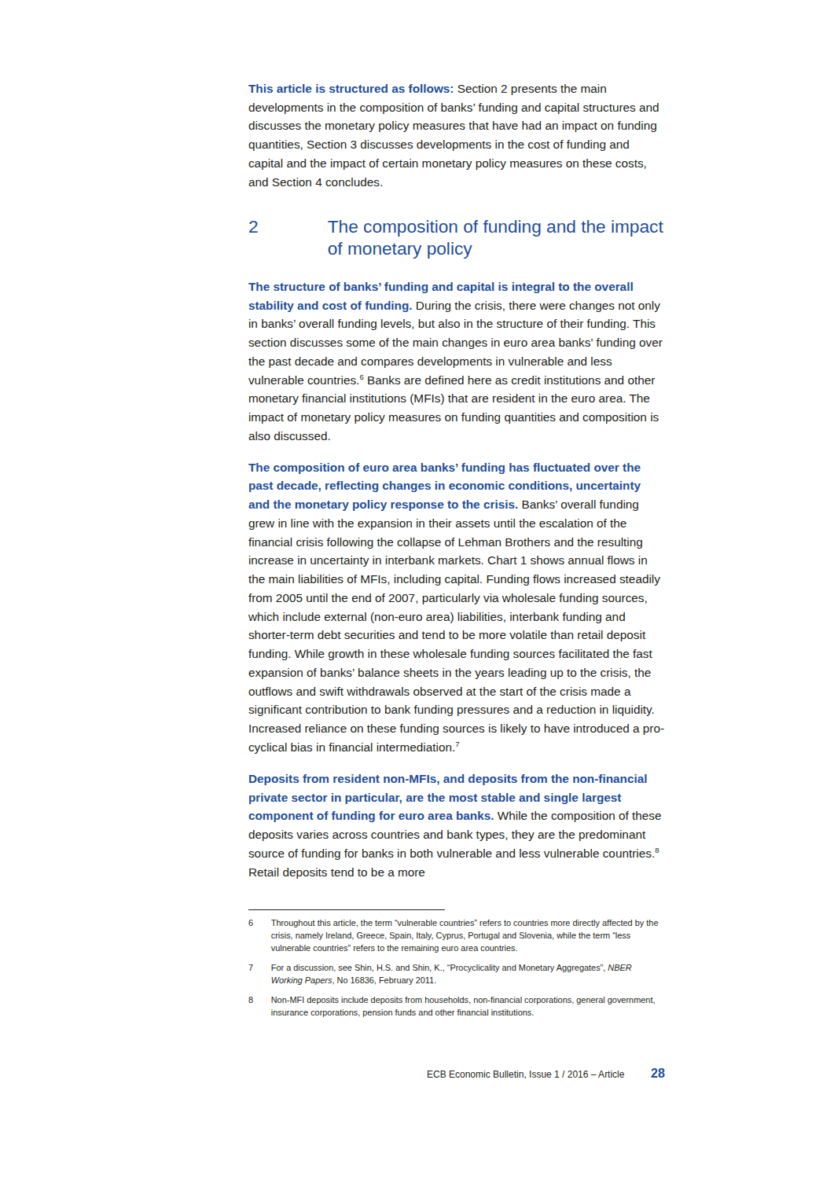This article is structured as follows: Section 2 presents the main developments in the composition of banks’ funding and capital structures and discusses the monetary policy measures that have had an impact on funding quantities, Section 3 discusses developments in the cost of funding and capital and the impact of certain monetary policy measures on these costs, and Section 4 concludes.
2
The composition of funding and the impact of monetary policy
The structure of banks’ funding and capital is integral to the overall stability and cost of funding. During the crisis, there were changes not only in banks’ overall funding levels, but also in the structure of their funding. This section discusses some of the main changes in euro area banks’ funding over the past decade and compares developments in vulnerable and less vulnerable countries.6 Banks are defined here as credit institutions and other monetary financial institutions (MFIs) that are resident in the euro area. The impact of monetary policy measures on funding quantities and composition is also discussed.
The composition of euro area banks’ funding has fluctuated over the past decade, reflecting changes in economic conditions, uncertainty and the monetary policy response to the crisis. Banks’ overall funding grew in line with the expansion in their assets until the escalation of the financial crisis following the collapse of Lehman Brothers and the resulting increase in uncertainty in interbank markets. Chart 1 shows annual flows in the main liabilities of MFIs, including capital. Funding flows increased steadily from 2005 until the end of 2007, particularly via wholesale funding sources, which include external (non-euro area) liabilities, interbank funding and shorter-term debt securities and tend to be more volatile than retail deposit funding. While growth in these wholesale funding sources facilitated the fast expansion of banks’ balance sheets in the years leading up to the crisis, the outflows and swift withdrawals observed at the start of the crisis made a significant contribution to bank funding pressures and a reduction in liquidity. Increased reliance on these funding sources is likely to have introduced a pro-cyclical bias in financial intermediation.7
Deposits from resident non-MFIs, and deposits from the non-financial private sector in particular, are the most stable and single largest component of funding for euro area banks. While the composition of these deposits varies across countries and bank types, they are the predominant source of funding for banks in both vulnerable and less vulnerable countries.8 Retail deposits tend to be a more
6
Throughout this article, the term “vulnerable countries” refers to countries more directly affected by the crisis, namely Ireland, Greece, Spain, Italy, Cyprus, Portugal and Slovenia, while the term “less vulnerable countries” refers to the remaining euro area countries.
7
For a discussion, see Shin, H.S. and Shin, K., “Procyclicality and Monetary Aggregates”, NBER Working Papers, No 16836, February 2011.
8
Non-MFI deposits include deposits from households, non-financial corporations, general government, insurance corporations, pension funds and other financial institutions.
ECB Economic Bulletin, Issue 1 / 2016 – Article 28